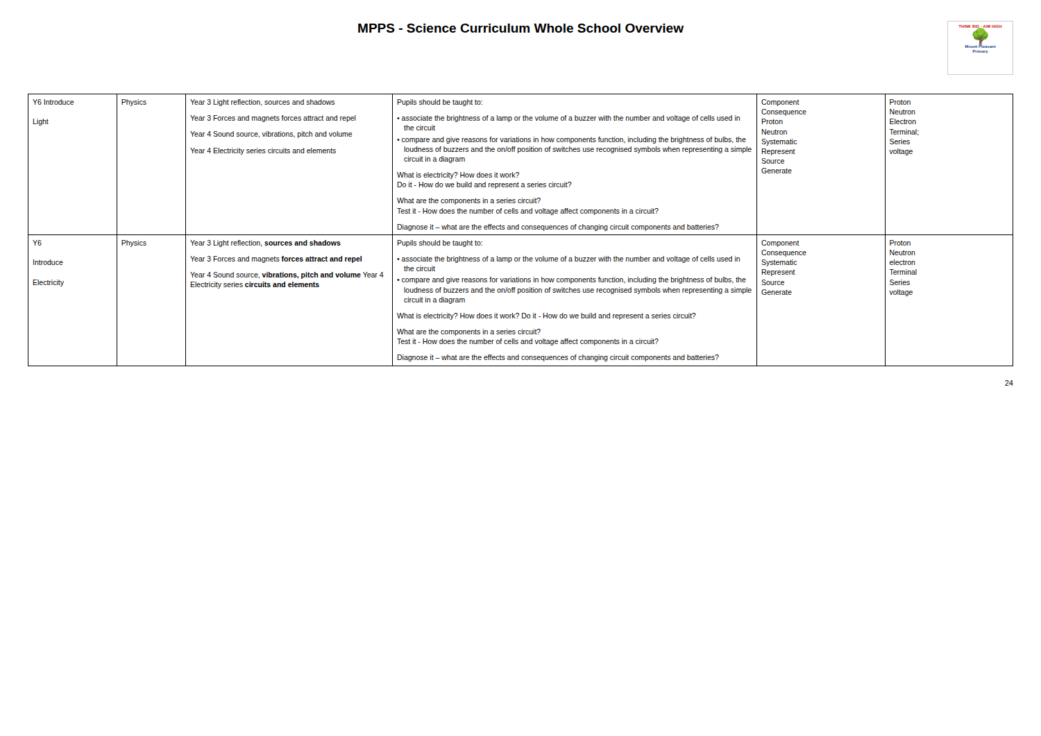THINK BIG · AIM HIGH
🌳
Mount Pleasant
Primary
MPPS - Science Curriculum Whole School Overview
| Y6 Introduce Light | Physics | Year 3 Light reflection, sources and shadows Year 3 Forces and magnets forces attract and repel Year 4 Sound source, vibrations, pitch and volume Year 4 Electricity series circuits and elements | Pupils should be taught to: • associate the brightness of a lamp or the volume of a buzzer with the number and voltage of cells used in the circuit • compare and give reasons for variations in how components function, including the brightness of bulbs, the loudness of buzzers and the on/off position of switches use recognised symbols when representing a simple circuit in a diagram What is electricity? How does it work? Do it - How do we build and represent a series circuit? What are the components in a series circuit? Test it - How does the number of cells and voltage affect components in a circuit? Diagnose it – what are the effects and consequences of changing circuit components and batteries? | Component Consequence Proton Neutron Systematic Represent Source Generate | Proton Neutron Electron Terminal; Series voltage |
| Y6 Introduce Electricity | Physics | Year 3 Light reflection, sources and shadows Year 3 Forces and magnets forces attract and repel Year 4 Sound source, vibrations, pitch and volume Year 4 Electricity series circuits and elements | Pupils should be taught to: • associate the brightness of a lamp or the volume of a buzzer with the number and voltage of cells used in the circuit • compare and give reasons for variations in how components function, including the brightness of bulbs, the loudness of buzzers and the on/off position of switches use recognised symbols when representing a simple circuit in a diagram What is electricity? How does it work? Do it - How do we build and represent a series circuit? What are the components in a series circuit? Test it - How does the number of cells and voltage affect components in a circuit? Diagnose it – what are the effects and consequences of changing circuit components and batteries? | Component Consequence Systematic Represent Source Generate | Proton Neutron electron Terminal Series voltage |
24